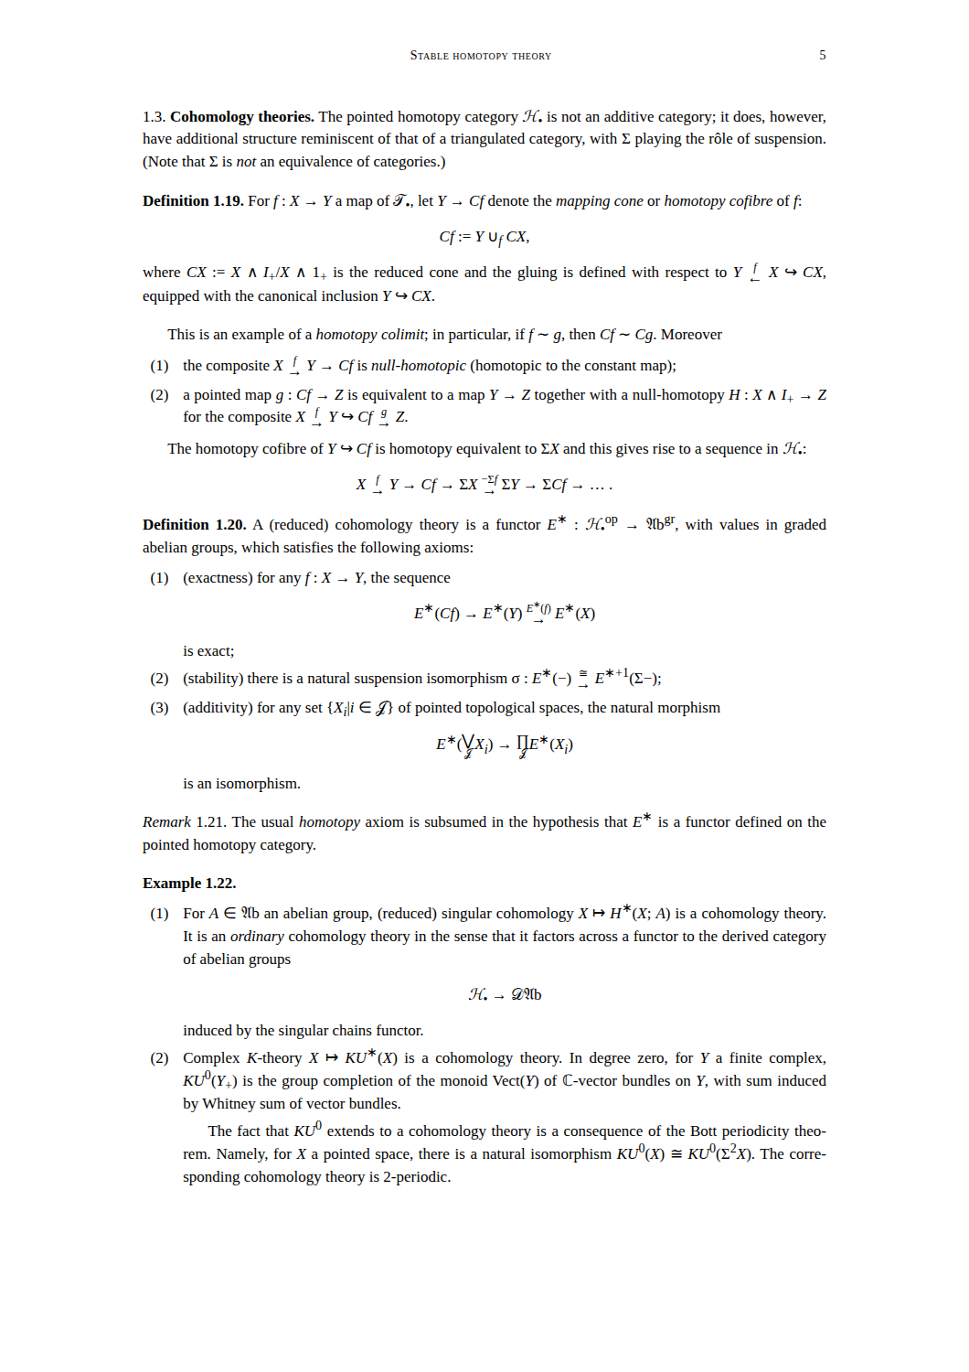Stable homotopy theory 5
1.3. Cohomology theories. The pointed homotopy category ℋ• is not an additive category; it does, however, have additional structure reminiscent of that of a triangulated category, with Σ playing the rôle of suspension. (Note that Σ is not an equivalence of categories.)
Definition 1.19. For f : X → Y a map of 𝒯•, let Y → Cf denote the mapping cone or homotopy cofibre of f:
Cf := Y ∪f CX,
where CX := X ∧ I+/X ∧ 1+ is the reduced cone and the gluing is defined with respect to Y f← X ↪ CX, equipped with the canonical inclusion Y ↪ CX.
This is an example of a homotopy colimit; in particular, if f ∼ g, then Cf ∼ Cg. Moreover
the composite X f→ Y → Cf is null-homotopic (homotopic to the constant map);
a pointed map g : Cf → Z is equivalent to a map Y → Z together with a null-homotopy H : X ∧ I+ → Z for the composite X f→ Y ↪ Cf g→ Z.
The homotopy cofibre of Y ↪ Cf is homotopy equivalent to ΣX and this gives rise to a sequence in ℋ•:
X f→ Y → Cf → ΣX −Σf→ ΣY → ΣCf → … .
Definition 1.20. A (reduced) cohomology theory is a functor E∗ : ℋ•op → 𝔄bgr, with values in graded abelian groups, which satisfies the following axioms:
(exactness) for any f : X → Y, the sequence E∗(Cf) → E∗(Y) E∗(f)→ E∗(X) is exact;
(stability) there is a natural suspension isomorphism σ : E∗(−) ≅→ E∗+1(Σ−);
(additivity) for any set {Xi|i ∈ 𝒥} of pointed topological spaces, the natural morphism E∗(⋁𝒥 Xi) → ∏𝒥 E∗(Xi) is an isomorphism.
Remark 1.21. The usual homotopy axiom is subsumed in the hypothesis that E∗ is a functor defined on the pointed homotopy category.
Example 1.22.
For A ∈ 𝔄b an abelian group, (reduced) singular cohomology X ↦ H∗(X; A) is a cohomology theory. It is an ordinary cohomology theory in the sense that it factors across a functor to the derived category of abelian groups ℋ• → 𝒟𝔄b induced by the singular chains functor.
Complex K-theory X ↦ KU∗(X) is a cohomology theory. In degree zero, for Y a finite complex, KU0(Y+) is the group completion of the monoid Vect(Y) of ℂ-vector bundles on Y, with sum induced by Whitney sum of vector bundles.
The fact that KU0 extends to a cohomology theory is a consequence of the Bott periodicity theorem. Namely, for X a pointed space, there is a natural isomorphism KU0(X) ≅ KU0(Σ2X). The corresponding cohomology theory is 2-periodic.